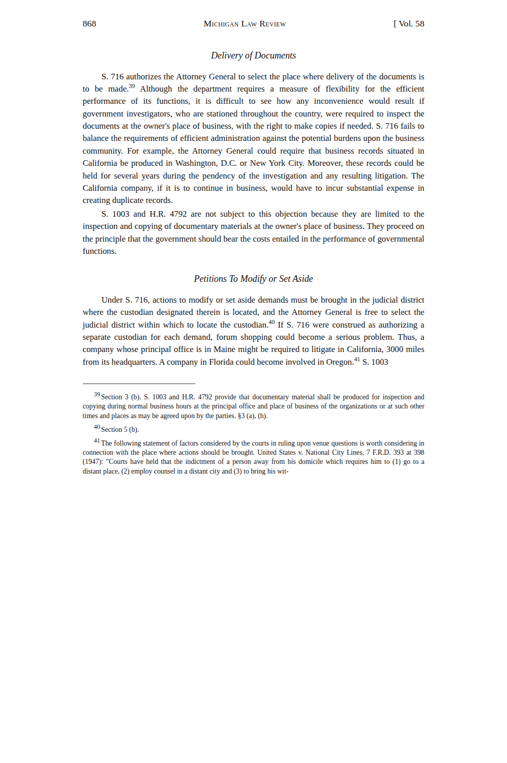868 Michigan Law Review [ Vol. 58
Delivery of Documents
S. 716 authorizes the Attorney General to select the place where delivery of the documents is to be made.39 Although the department requires a measure of flexibility for the efficient performance of its functions, it is difficult to see how any inconvenience would result if government investigators, who are stationed throughout the country, were required to inspect the documents at the owner's place of business, with the right to make copies if needed. S. 716 fails to balance the requirements of efficient administration against the potential burdens upon the business community. For example, the Attorney General could require that business records situated in California be produced in Washington, D.C. or New York City. Moreover, these records could be held for several years during the pendency of the investigation and any resulting litigation. The California company, if it is to continue in business, would have to incur substantial expense in creating duplicate records.
S. 1003 and H.R. 4792 are not subject to this objection because they are limited to the inspection and copying of documentary materials at the owner's place of business. They proceed on the principle that the government should bear the costs entailed in the performance of governmental functions.
Petitions To Modify or Set Aside
Under S. 716, actions to modify or set aside demands must be brought in the judicial district where the custodian designated therein is located, and the Attorney General is free to select the judicial district within which to locate the custodian.40 If S. 716 were construed as authorizing a separate custodian for each demand, forum shopping could become a serious problem. Thus, a company whose principal office is in Maine might be required to litigate in California, 3000 miles from its headquarters. A company in Florida could become involved in Oregon.41 S. 1003
39 Section 3 (b). S. 1003 and H.R. 4792 provide that documentary material shall be produced for inspection and copying during normal business hours at the principal office and place of business of the organizations or at such other times and places as may be agreed upon by the parties. §3 (a), (h).
40 Section 5 (b).
41 The following statement of factors considered by the courts in ruling upon venue questions is worth considering in connection with the place where actions should be brought. United States v. National City Lines, 7 F.R.D. 393 at 398 (1947): "Courts have held that the indictment of a person away from his domicile which requires him to (1) go to a distant place, (2) employ counsel in a distant city and (3) to bring his wit-